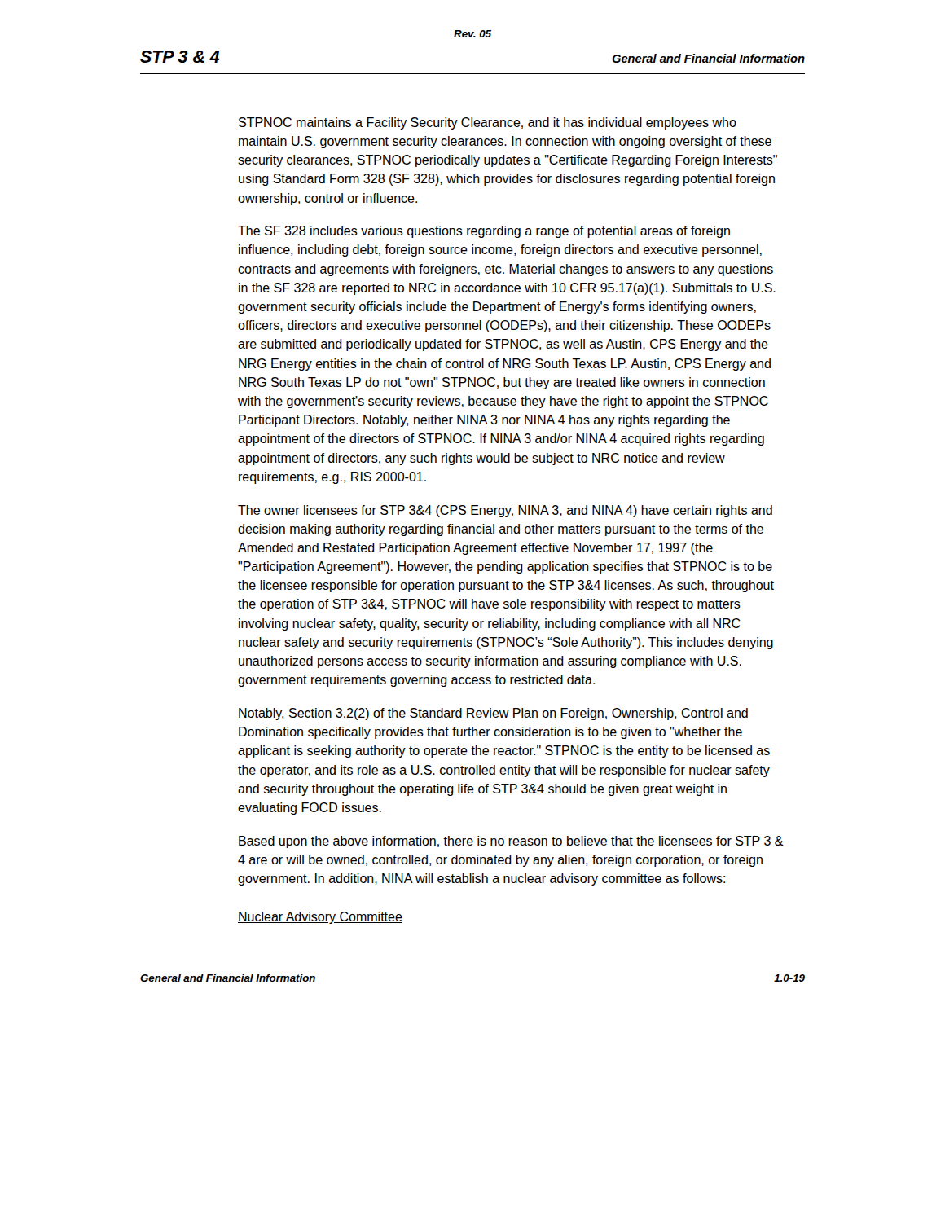Rev. 05
STP 3 & 4
General and Financial Information
STPNOC maintains a Facility Security Clearance, and it has individual employees who maintain U.S. government security clearances. In connection with ongoing oversight of these security clearances, STPNOC periodically updates a "Certificate Regarding Foreign Interests" using Standard Form 328 (SF 328), which provides for disclosures regarding potential foreign ownership, control or influence.
The SF 328 includes various questions regarding a range of potential areas of foreign influence, including debt, foreign source income, foreign directors and executive personnel, contracts and agreements with foreigners, etc. Material changes to answers to any questions in the SF 328 are reported to NRC in accordance with 10 CFR 95.17(a)(1). Submittals to U.S. government security officials include the Department of Energy's forms identifying owners, officers, directors and executive personnel (OODEPs), and their citizenship. These OODEPs are submitted and periodically updated for STPNOC, as well as Austin, CPS Energy and the NRG Energy entities in the chain of control of NRG South Texas LP. Austin, CPS Energy and NRG South Texas LP do not "own" STPNOC, but they are treated like owners in connection with the government's security reviews, because they have the right to appoint the STPNOC Participant Directors. Notably, neither NINA 3 nor NINA 4 has any rights regarding the appointment of the directors of STPNOC. If NINA 3 and/or NINA 4 acquired rights regarding appointment of directors, any such rights would be subject to NRC notice and review requirements, e.g., RIS 2000-01.
The owner licensees for STP 3&4 (CPS Energy, NINA 3, and NINA 4) have certain rights and decision making authority regarding financial and other matters pursuant to the terms of the Amended and Restated Participation Agreement effective November 17, 1997 (the "Participation Agreement"). However, the pending application specifies that STPNOC is to be the licensee responsible for operation pursuant to the STP 3&4 licenses. As such, throughout the operation of STP 3&4, STPNOC will have sole responsibility with respect to matters involving nuclear safety, quality, security or reliability, including compliance with all NRC nuclear safety and security requirements (STPNOC’s “Sole Authority”). This includes denying unauthorized persons access to security information and assuring compliance with U.S. government requirements governing access to restricted data.
Notably, Section 3.2(2) of the Standard Review Plan on Foreign, Ownership, Control and Domination specifically provides that further consideration is to be given to "whether the applicant is seeking authority to operate the reactor." STPNOC is the entity to be licensed as the operator, and its role as a U.S. controlled entity that will be responsible for nuclear safety and security throughout the operating life of STP 3&4 should be given great weight in evaluating FOCD issues.
Based upon the above information, there is no reason to believe that the licensees for STP 3 & 4 are or will be owned, controlled, or dominated by any alien, foreign corporation, or foreign government. In addition, NINA will establish a nuclear advisory committee as follows:
Nuclear Advisory Committee
General and Financial Information
1.0-19